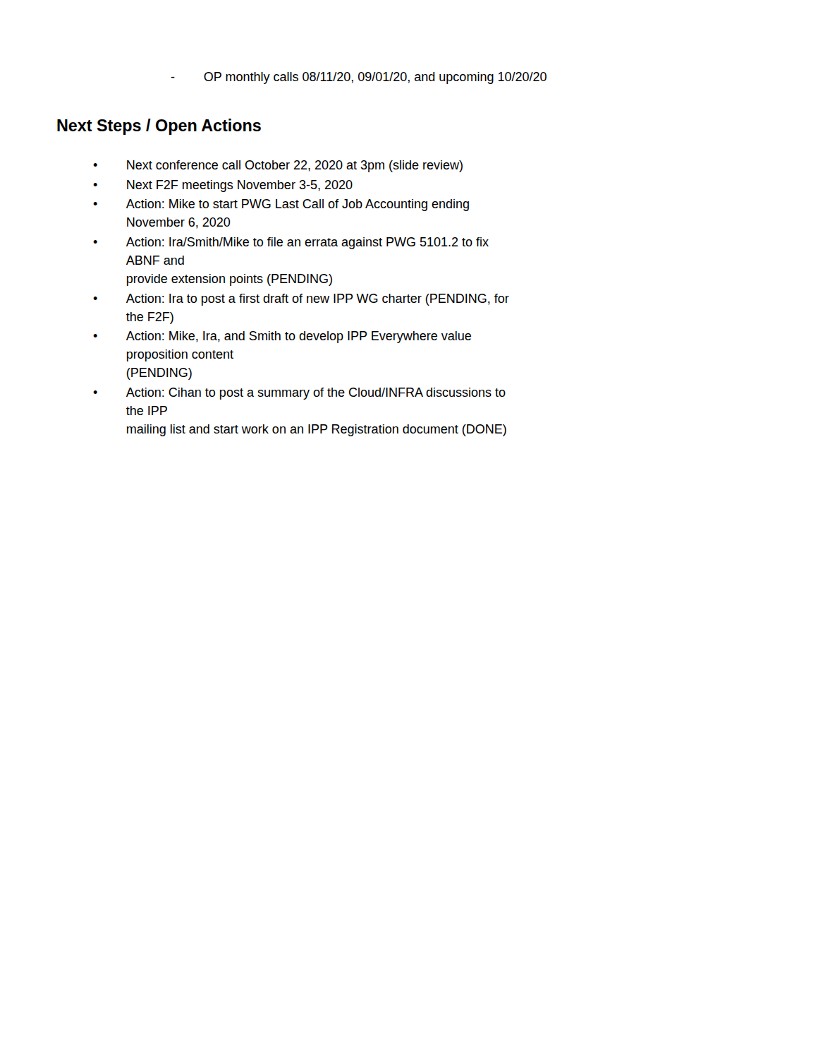-OP monthly calls 08/11/20, 09/01/20, and upcoming 10/20/20
Next Steps / Open Actions
Next conference call October 22, 2020 at 3pm (slide review)
Next F2F meetings November 3-5, 2020
Action: Mike to start PWG Last Call of Job Accounting ending November 6, 2020
Action: Ira/Smith/Mike to file an errata against PWG 5101.2 to fix ABNF andprovide extension points (PENDING)
Action: Ira to post a first draft of new IPP WG charter (PENDING, for the F2F)
Action: Mike, Ira, and Smith to develop IPP Everywhere value proposition content(PENDING)
Action: Cihan to post a summary of the Cloud/INFRA discussions to the IPPmailing list and start work on an IPP Registration document (DONE)